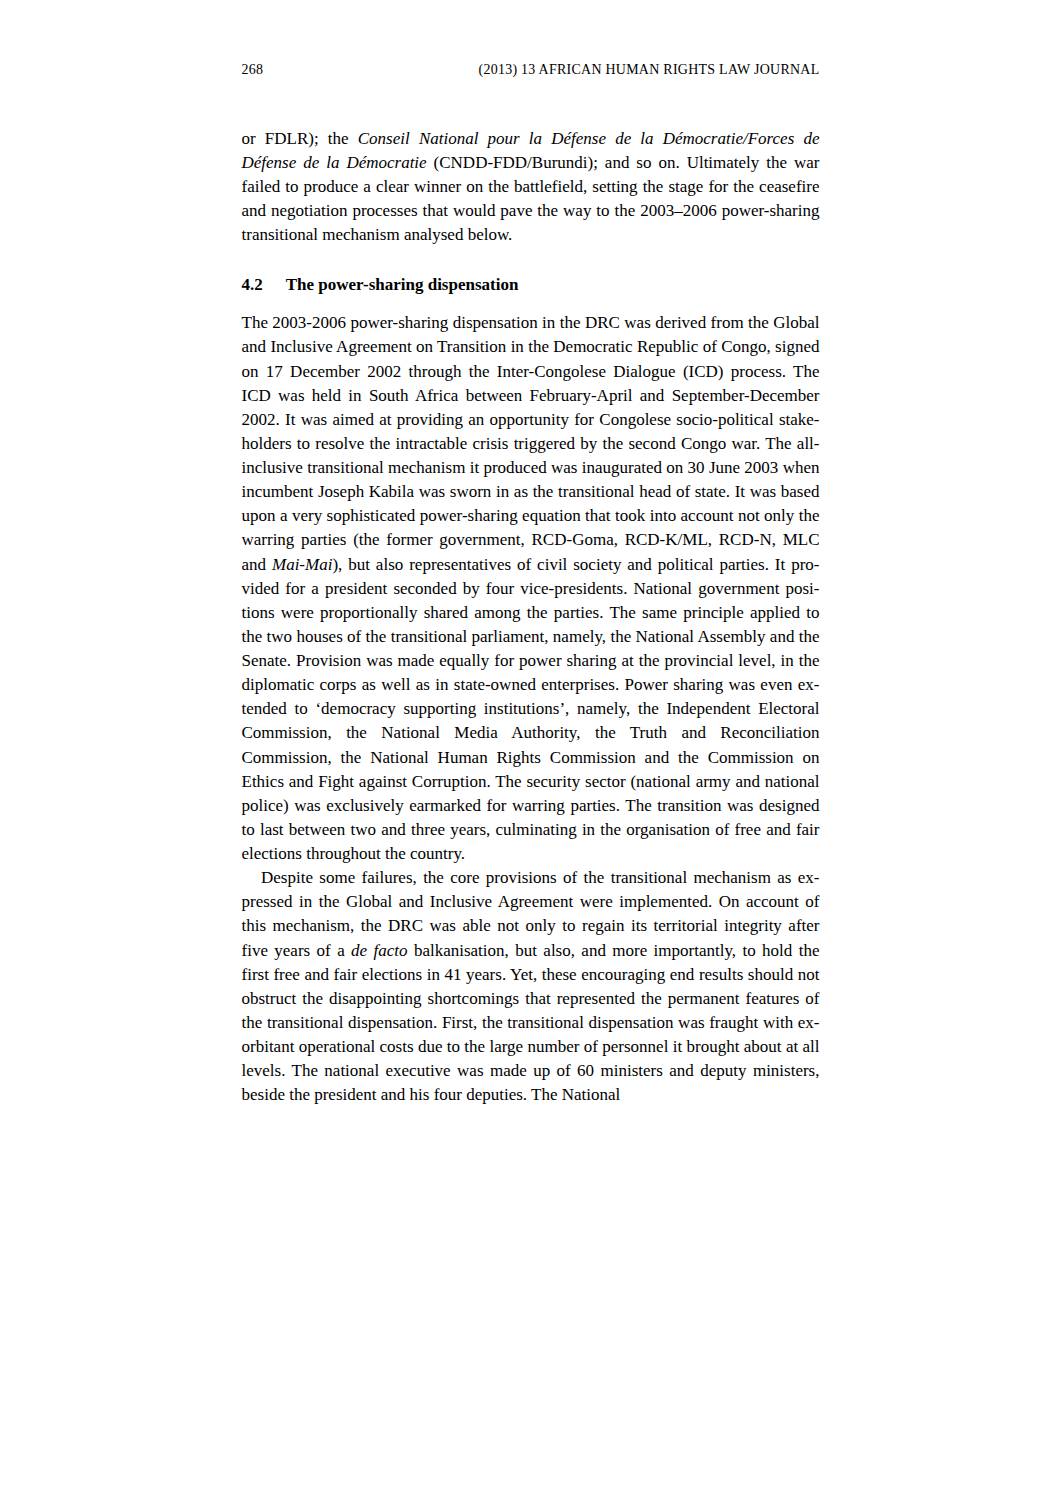268 (2013) 13 African Human Rights Law Journal
or FDLR); the Conseil National pour la Défense de la Démocratie/Forces de Défense de la Démocratie (CNDD-FDD/Burundi); and so on. Ultimately the war failed to produce a clear winner on the battlefield, setting the stage for the ceasefire and negotiation processes that would pave the way to the 2003–2006 power-sharing transitional mechanism analysed below.
4.2 The power-sharing dispensation
The 2003-2006 power-sharing dispensation in the DRC was derived from the Global and Inclusive Agreement on Transition in the Democratic Republic of Congo, signed on 17 December 2002 through the Inter-Congolese Dialogue (ICD) process. The ICD was held in South Africa between February-April and September-December 2002. It was aimed at providing an opportunity for Congolese socio-political stakeholders to resolve the intractable crisis triggered by the second Congo war. The all-inclusive transitional mechanism it produced was inaugurated on 30 June 2003 when incumbent Joseph Kabila was sworn in as the transitional head of state. It was based upon a very sophisticated power-sharing equation that took into account not only the warring parties (the former government, RCD-Goma, RCD-K/ML, RCD-N, MLC and Mai-Mai), but also representatives of civil society and political parties. It provided for a president seconded by four vice-presidents. National government positions were proportionally shared among the parties. The same principle applied to the two houses of the transitional parliament, namely, the National Assembly and the Senate. Provision was made equally for power sharing at the provincial level, in the diplomatic corps as well as in state-owned enterprises. Power sharing was even extended to ‘democracy supporting institutions’, namely, the Independent Electoral Commission, the National Media Authority, the Truth and Reconciliation Commission, the National Human Rights Commission and the Commission on Ethics and Fight against Corruption. The security sector (national army and national police) was exclusively earmarked for warring parties. The transition was designed to last between two and three years, culminating in the organisation of free and fair elections throughout the country.
Despite some failures, the core provisions of the transitional mechanism as expressed in the Global and Inclusive Agreement were implemented. On account of this mechanism, the DRC was able not only to regain its territorial integrity after five years of a de facto balkanisation, but also, and more importantly, to hold the first free and fair elections in 41 years. Yet, these encouraging end results should not obstruct the disappointing shortcomings that represented the permanent features of the transitional dispensation. First, the transitional dispensation was fraught with exorbitant operational costs due to the large number of personnel it brought about at all levels. The national executive was made up of 60 ministers and deputy ministers, beside the president and his four deputies. The National